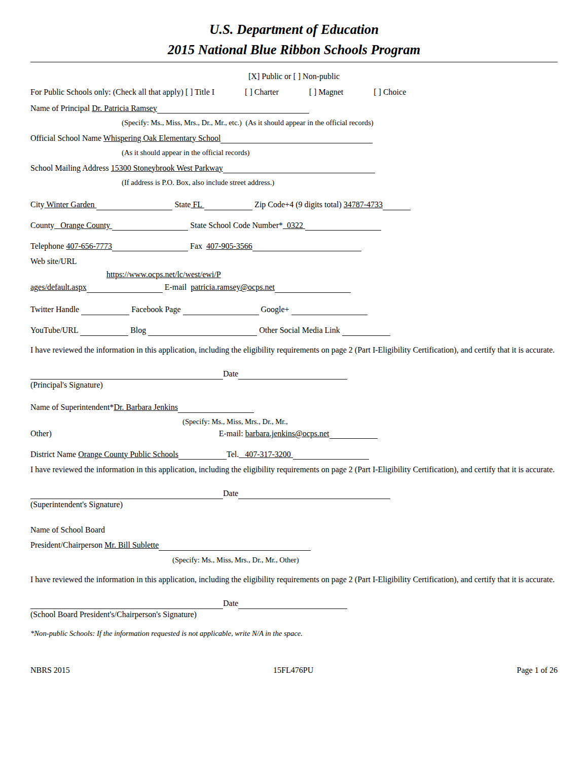U.S. Department of Education
2015 National Blue Ribbon Schools Program
[X] Public or [ ] Non-public
For Public Schools only: (Check all that apply) [ ] Title I [ ] Charter [ ] Magnet [ ] Choice
Name of Principal Dr. Patricia Ramsey
(Specify: Ms., Miss, Mrs., Dr., Mr., etc.) (As it should appear in the official records)
Official School Name Whispering Oak Elementary School
(As it should appear in the official records)
School Mailing Address 15300 Stoneybrook West Parkway
(If address is P.O. Box, also include street address.)
City Winter Garden State FL Zip Code+4 (9 digits total) 34787-4733
County Orange County State School Code Number* 0322
Telephone 407-656-7773 Fax 407-905-3566
Web site/URL
https://www.ocps.net/lc/west/ewi/P
ages/default.aspx E-mail patricia.ramsey@ocps.net
Twitter Handle Facebook Page Google+
YouTube/URL Blog Other Social Media Link
I have reviewed the information in this application, including the eligibility requirements on page 2 (Part I-Eligibility Certification), and certify that it is accurate.
Date
(Principal's Signature)
Name of Superintendent*Dr. Barbara Jenkins
(Specify: Ms., Miss, Mrs., Dr., Mr.,
Other) E-mail: barbara.jenkins@ocps.net
District Name Orange County Public Schools Tel. 407-317-3200
I have reviewed the information in this application, including the eligibility requirements on page 2 (Part I-Eligibility Certification), and certify that it is accurate.
Date
(Superintendent's Signature)
Name of School Board
President/Chairperson Mr. Bill Sublette
(Specify: Ms., Miss, Mrs., Dr., Mr., Other)
I have reviewed the information in this application, including the eligibility requirements on page 2 (Part I-Eligibility Certification), and certify that it is accurate.
Date
(School Board President's/Chairperson's Signature)
*Non-public Schools: If the information requested is not applicable, write N/A in the space.
NBRS 2015 15FL476PU Page 1 of 26